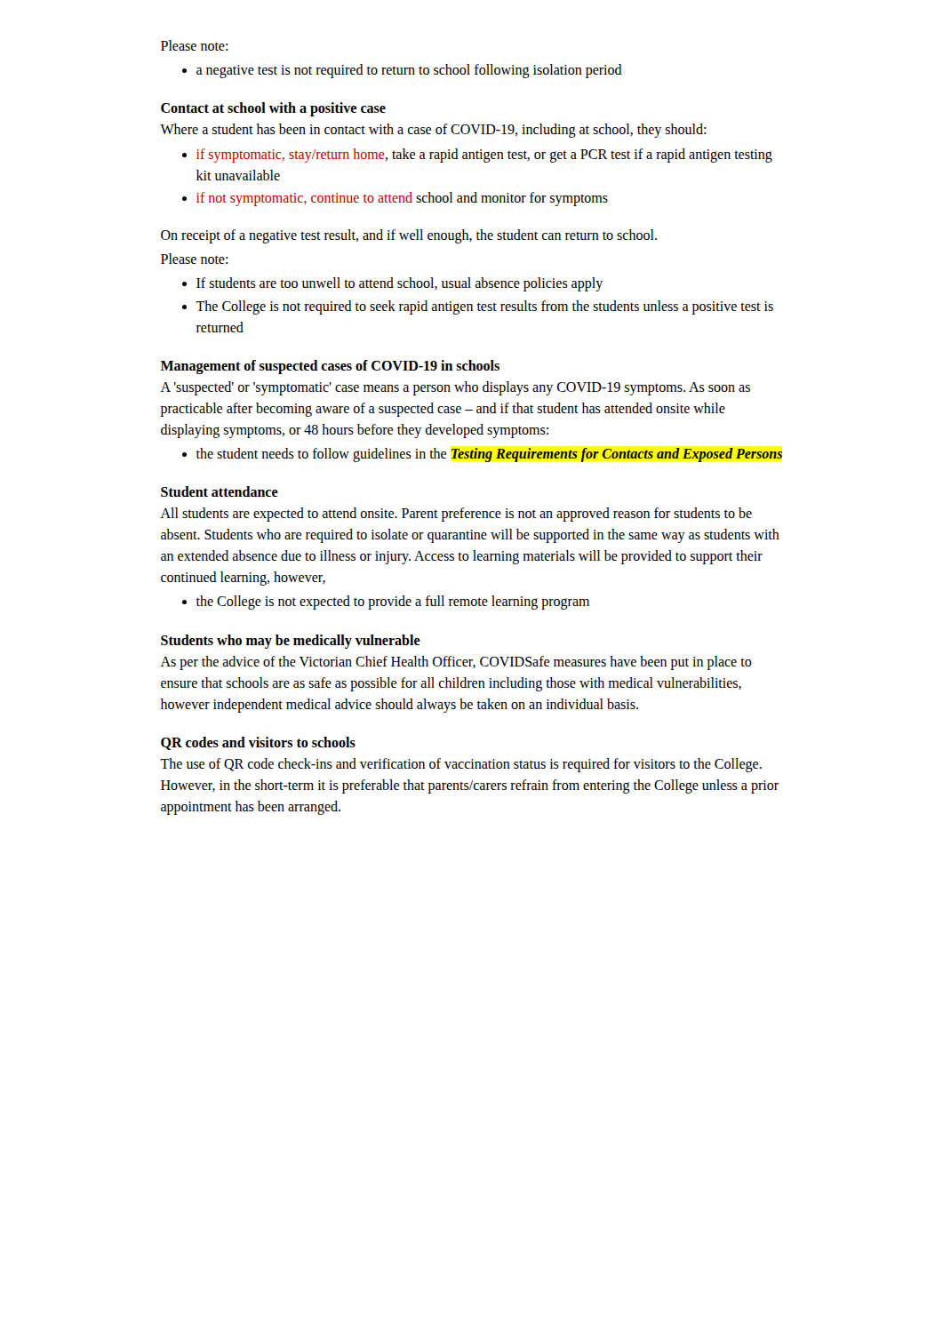Please note:
a negative test is not required to return to school following isolation period
Contact at school with a positive case
Where a student has been in contact with a case of COVID-19, including at school, they should:
if symptomatic, stay/return home, take a rapid antigen test, or get a PCR test if a rapid antigen testing kit unavailable
if not symptomatic, continue to attend school and monitor for symptoms
On receipt of a negative test result, and if well enough, the student can return to school.
Please note:
If students are too unwell to attend school, usual absence policies apply
The College is not required to seek rapid antigen test results from the students unless a positive test is returned
Management of suspected cases of COVID-19 in schools
A 'suspected' or 'symptomatic' case means a person who displays any COVID-19 symptoms. As soon as practicable after becoming aware of a suspected case – and if that student has attended onsite while displaying symptoms, or 48 hours before they developed symptoms:
the student needs to follow guidelines in the Testing Requirements for Contacts and Exposed Persons
Student attendance
All students are expected to attend onsite. Parent preference is not an approved reason for students to be absent. Students who are required to isolate or quarantine will be supported in the same way as students with an extended absence due to illness or injury. Access to learning materials will be provided to support their continued learning, however,
the College is not expected to provide a full remote learning program
Students who may be medically vulnerable
As per the advice of the Victorian Chief Health Officer, COVIDSafe measures have been put in place to ensure that schools are as safe as possible for all children including those with medical vulnerabilities, however independent medical advice should always be taken on an individual basis.
QR codes and visitors to schools
The use of QR code check-ins and verification of vaccination status is required for visitors to the College. However, in the short-term it is preferable that parents/carers refrain from entering the College unless a prior appointment has been arranged.